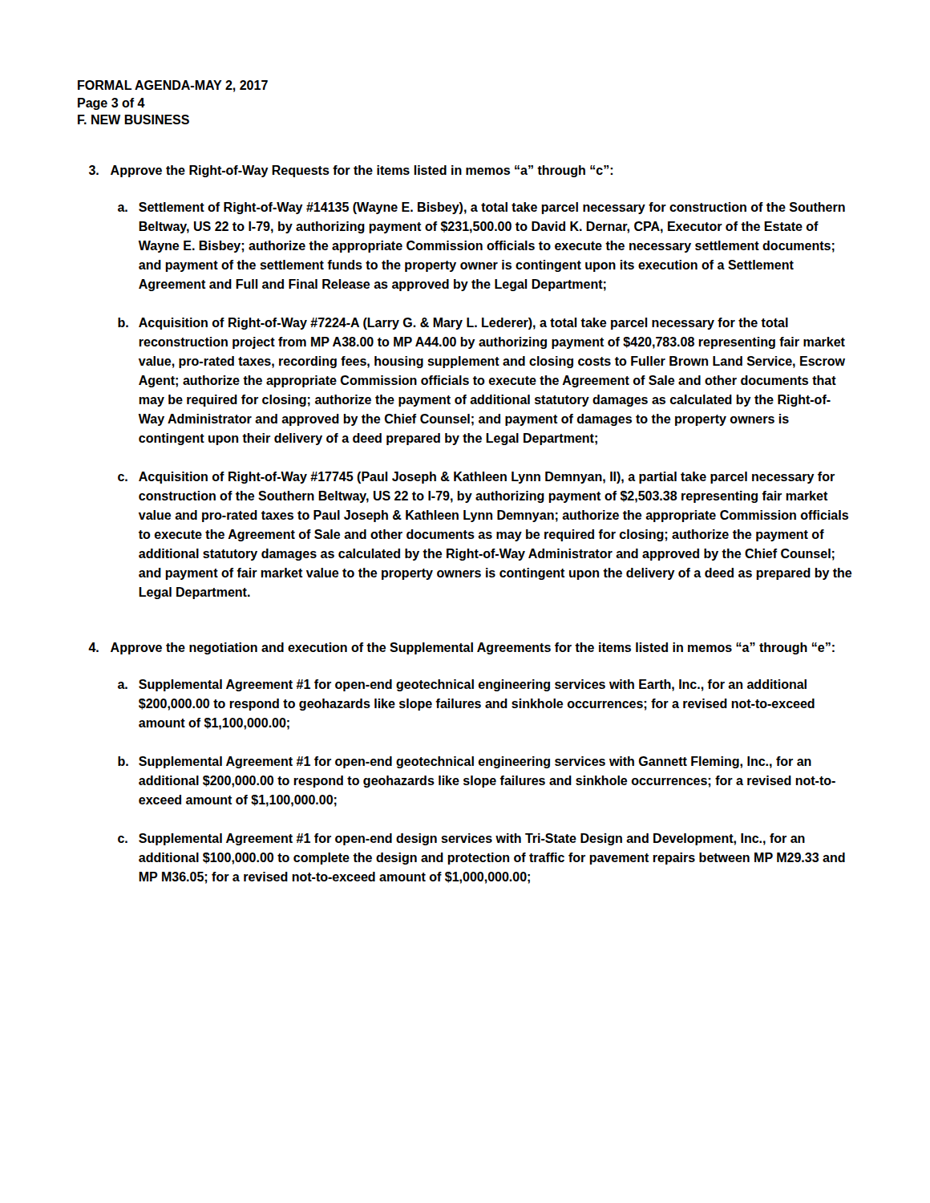FORMAL AGENDA-MAY 2, 2017
Page 3 of 4
F. NEW BUSINESS
Approve the Right-of-Way Requests for the items listed in memos “a” through “c”:
Settlement of Right-of-Way #14135 (Wayne E. Bisbey), a total take parcel necessary for construction of the Southern Beltway, US 22 to I-79, by authorizing payment of $231,500.00 to David K. Dernar, CPA, Executor of the Estate of Wayne E. Bisbey; authorize the appropriate Commission officials to execute the necessary settlement documents; and payment of the settlement funds to the property owner is contingent upon its execution of a Settlement Agreement and Full and Final Release as approved by the Legal Department;
Acquisition of Right-of-Way #7224-A (Larry G. & Mary L. Lederer), a total take parcel necessary for the total reconstruction project from MP A38.00 to MP A44.00 by authorizing payment of $420,783.08 representing fair market value, pro-rated taxes, recording fees, housing supplement and closing costs to Fuller Brown Land Service, Escrow Agent; authorize the appropriate Commission officials to execute the Agreement of Sale and other documents that may be required for closing; authorize the payment of additional statutory damages as calculated by the Right-of-Way Administrator and approved by the Chief Counsel; and payment of damages to the property owners is contingent upon their delivery of a deed prepared by the Legal Department;
Acquisition of Right-of-Way #17745 (Paul Joseph & Kathleen Lynn Demnyan, II), a partial take parcel necessary for construction of the Southern Beltway, US 22 to I-79, by authorizing payment of $2,503.38 representing fair market value and pro-rated taxes to Paul Joseph & Kathleen Lynn Demnyan; authorize the appropriate Commission officials to execute the Agreement of Sale and other documents as may be required for closing; authorize the payment of additional statutory damages as calculated by the Right-of-Way Administrator and approved by the Chief Counsel; and payment of fair market value to the property owners is contingent upon the delivery of a deed as prepared by the Legal Department.
Approve the negotiation and execution of the Supplemental Agreements for the items listed in memos “a” through “e”:
Supplemental Agreement #1 for open-end geotechnical engineering services with Earth, Inc., for an additional $200,000.00 to respond to geohazards like slope failures and sinkhole occurrences; for a revised not-to-exceed amount of $1,100,000.00;
Supplemental Agreement #1 for open-end geotechnical engineering services with Gannett Fleming, Inc., for an additional $200,000.00 to respond to geohazards like slope failures and sinkhole occurrences; for a revised not-to-exceed amount of $1,100,000.00;
Supplemental Agreement #1 for open-end design services with Tri-State Design and Development, Inc., for an additional $100,000.00 to complete the design and protection of traffic for pavement repairs between MP M29.33 and MP M36.05; for a revised not-to-exceed amount of $1,000,000.00;